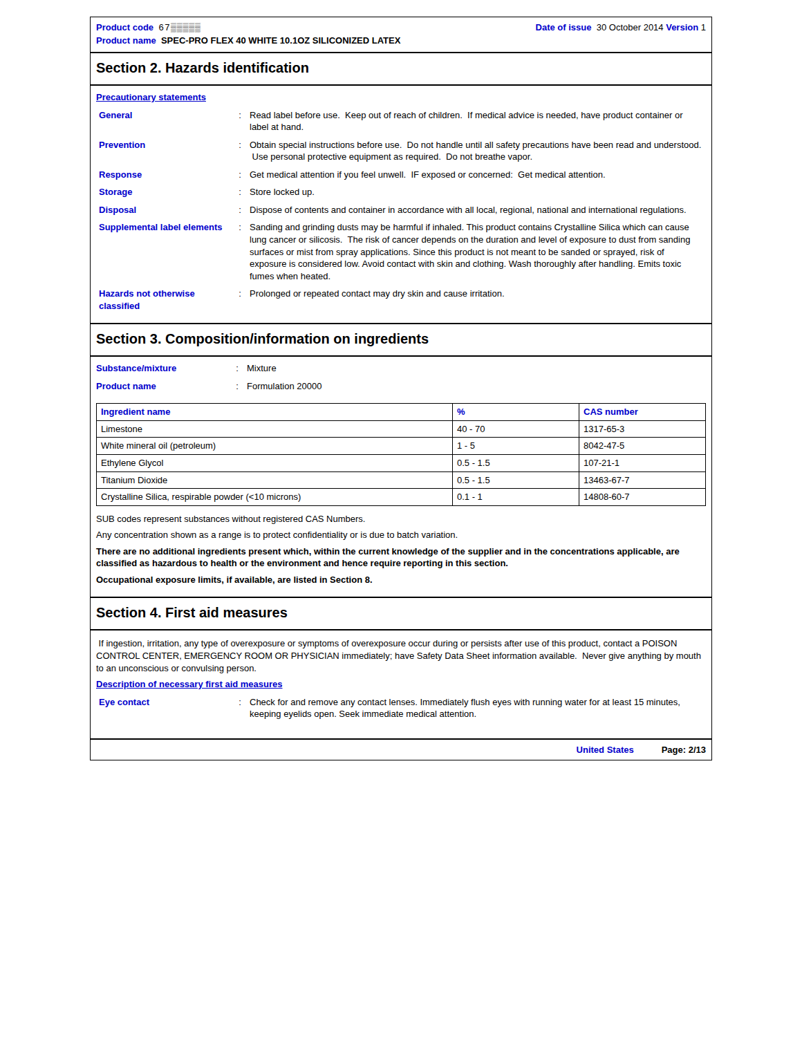Product code 67▒▒▒▒▒
Date of issue 30 October 2014 Version 1
Product name SPEC-PRO FLEX 40 WHITE 10.1OZ SILICONIZED LATEX
Section 2. Hazards identification
Precautionary statements
| General | : | Read label before use. Keep out of reach of children. If medical advice is needed, have product container or label at hand. |
| Prevention | : | Obtain special instructions before use. Do not handle until all safety precautions have been read and understood. Use personal protective equipment as required. Do not breathe vapor. |
| Response | : | Get medical attention if you feel unwell. IF exposed or concerned: Get medical attention. |
| Storage | : | Store locked up. |
| Disposal | : | Dispose of contents and container in accordance with all local, regional, national and international regulations. |
| Supplemental label elements | : | Sanding and grinding dusts may be harmful if inhaled. This product contains Crystalline Silica which can cause lung cancer or silicosis. The risk of cancer depends on the duration and level of exposure to dust from sanding surfaces or mist from spray applications. Since this product is not meant to be sanded or sprayed, risk of exposure is considered low. Avoid contact with skin and clothing. Wash thoroughly after handling. Emits toxic fumes when heated. |
| Hazards not otherwise classified | : | Prolonged or repeated contact may dry skin and cause irritation. |
Section 3. Composition/information on ingredients
| Substance/mixture | : | Mixture |
| Product name | : | Formulation 20000 |
| Ingredient name | % | CAS number |
| --- | --- | --- |
| Limestone | 40 - 70 | 1317-65-3 |
| White mineral oil (petroleum) | 1 - 5 | 8042-47-5 |
| Ethylene Glycol | 0.5 - 1.5 | 107-21-1 |
| Titanium Dioxide | 0.5 - 1.5 | 13463-67-7 |
| Crystalline Silica, respirable powder (<10 microns) | 0.1 - 1 | 14808-60-7 |
SUB codes represent substances without registered CAS Numbers.
Any concentration shown as a range is to protect confidentiality or is due to batch variation.
There are no additional ingredients present which, within the current knowledge of the supplier and in the concentrations applicable, are classified as hazardous to health or the environment and hence require reporting in this section.
Occupational exposure limits, if available, are listed in Section 8.
Section 4. First aid measures
If ingestion, irritation, any type of overexposure or symptoms of overexposure occur during or persists after use of this product, contact a POISON CONTROL CENTER, EMERGENCY ROOM OR PHYSICIAN immediately; have Safety Data Sheet information available. Never give anything by mouth to an unconscious or convulsing person.
Description of necessary first aid measures
| Eye contact | : | Check for and remove any contact lenses. Immediately flush eyes with running water for at least 15 minutes, keeping eyelids open. Seek immediate medical attention. |
United States
Page: 2/13